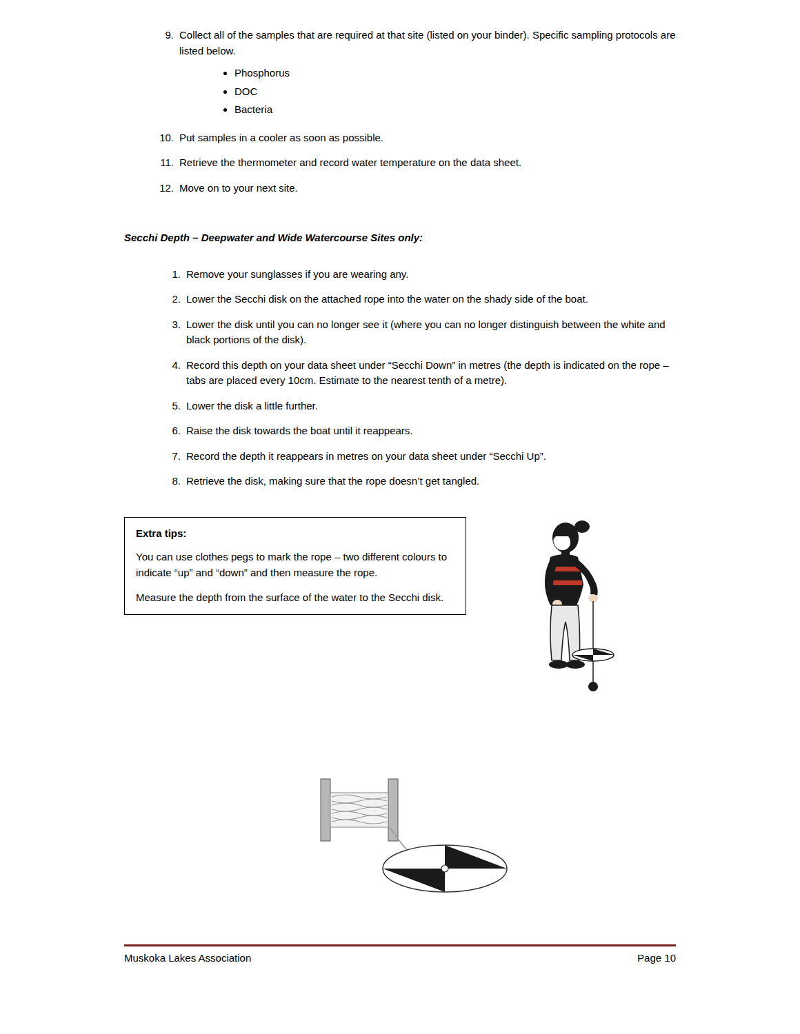9. Collect all of the samples that are required at that site (listed on your binder). Specific sampling protocols are listed below.
Phosphorus
DOC
Bacteria
10. Put samples in a cooler as soon as possible.
11. Retrieve the thermometer and record water temperature on the data sheet.
12. Move on to your next site.
Secchi Depth – Deepwater and Wide Watercourse Sites only:
1. Remove your sunglasses if you are wearing any.
2. Lower the Secchi disk on the attached rope into the water on the shady side of the boat.
3. Lower the disk until you can no longer see it (where you can no longer distinguish between the white and black portions of the disk).
4. Record this depth on your data sheet under “Secchi Down” in metres (the depth is indicated on the rope – tabs are placed every 10cm. Estimate to the nearest tenth of a metre).
5. Lower the disk a little further.
6. Raise the disk towards the boat until it reappears.
7. Record the depth it reappears in metres on your data sheet under “Secchi Up”.
8. Retrieve the disk, making sure that the rope doesn’t get tangled.
Extra tips:
You can use clothes pegs to mark the rope – two different colours to indicate “up” and “down” and then measure the rope.
Measure the depth from the surface of the water to the Secchi disk.
Muskoka Lakes Association Page 10